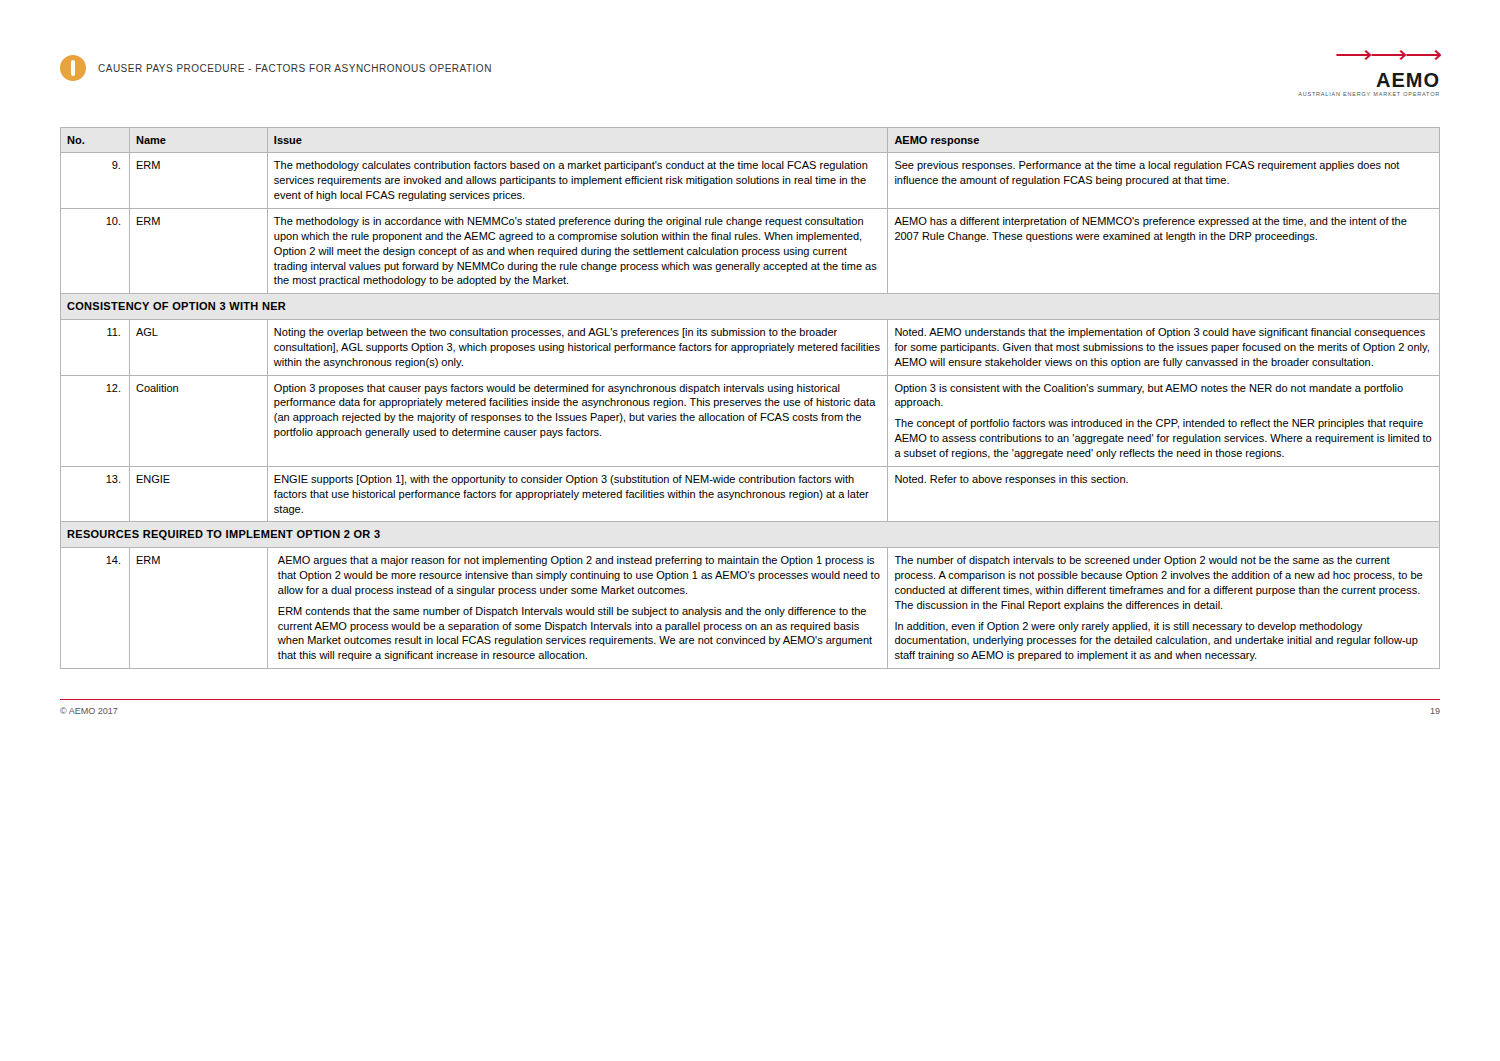Causer Pays Procedure - Factors for Asynchronous Operation
⟶⟶⟶
AEMO
AUSTRALIAN ENERGY MARKET OPERATOR
| No. | Name | Issue | AEMO response |
| --- | --- | --- | --- |
| 9. | ERM | The methodology calculates contribution factors based on a market participant's conduct at the time local FCAS regulation services requirements are invoked and allows participants to implement efficient risk mitigation solutions in real time in the event of high local FCAS regulating services prices. | See previous responses. Performance at the time a local regulation FCAS requirement applies does not influence the amount of regulation FCAS being procured at that time. |
| 10. | ERM | The methodology is in accordance with NEMMCo's stated preference during the original rule change request consultation upon which the rule proponent and the AEMC agreed to a compromise solution within the final rules. When implemented, Option 2 will meet the design concept of as and when required during the settlement calculation process using current trading interval values put forward by NEMMCo during the rule change process which was generally accepted at the time as the most practical methodology to be adopted by the Market. | AEMO has a different interpretation of NEMMCO's preference expressed at the time, and the intent of the 2007 Rule Change. These questions were examined at length in the DRP proceedings. |
| CONSISTENCY OF OPTION 3 WITH NER |
| 11. | AGL | Noting the overlap between the two consultation processes, and AGL's preferences [in its submission to the broader consultation], AGL supports Option 3, which proposes using historical performance factors for appropriately metered facilities within the asynchronous region(s) only. | Noted. AEMO understands that the implementation of Option 3 could have significant financial consequences for some participants. Given that most submissions to the issues paper focused on the merits of Option 2 only, AEMO will ensure stakeholder views on this option are fully canvassed in the broader consultation. |
| 12. | Coalition | Option 3 proposes that causer pays factors would be determined for asynchronous dispatch intervals using historical performance data for appropriately metered facilities inside the asynchronous region. This preserves the use of historic data (an approach rejected by the majority of responses to the Issues Paper), but varies the allocation of FCAS costs from the portfolio approach generally used to determine causer pays factors. | Option 3 is consistent with the Coalition's summary, but AEMO notes the NER do not mandate a portfolio approach. The concept of portfolio factors was introduced in the CPP, intended to reflect the NER principles that require AEMO to assess contributions to an 'aggregate need' for regulation services. Where a requirement is limited to a subset of regions, the 'aggregate need' only reflects the need in those regions. |
| 13. | ENGIE | ENGIE supports [Option 1], with the opportunity to consider Option 3 (substitution of NEM-wide contribution factors with factors that use historical performance factors for appropriately metered facilities within the asynchronous region) at a later stage. | Noted. Refer to above responses in this section. |
| RESOURCES REQUIRED TO IMPLEMENT OPTION 2 OR 3 |
| 14. | ERM | AEMO argues that a major reason for not implementing Option 2 and instead preferring to maintain the Option 1 process is that Option 2 would be more resource intensive than simply continuing to use Option 1 as AEMO's processes would need to allow for a dual process instead of a singular process under some Market outcomes. ERM contends that the same number of Dispatch Intervals would still be subject to analysis and the only difference to the current AEMO process would be a separation of some Dispatch Intervals into a parallel process on an as required basis when Market outcomes result in local FCAS regulation services requirements. We are not convinced by AEMO's argument that this will require a significant increase in resource allocation. | The number of dispatch intervals to be screened under Option 2 would not be the same as the current process. A comparison is not possible because Option 2 involves the addition of a new ad hoc process, to be conducted at different times, within different timeframes and for a different purpose than the current process. The discussion in the Final Report explains the differences in detail. In addition, even if Option 2 were only rarely applied, it is still necessary to develop methodology documentation, underlying processes for the detailed calculation, and undertake initial and regular follow-up staff training so AEMO is prepared to implement it as and when necessary. |
© AEMO 2017 19